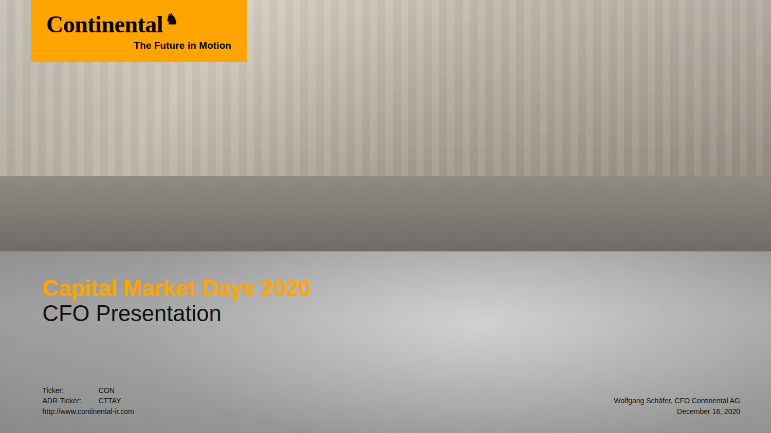Continental♞
The Future in Motion
Capital Market Days 2020 CFO Presentation
Ticker: CON
ADR-Ticker: CTTAY
http://www.continental-ir.com
Wolfgang Schäfer, CFO Continental AG
December 16, 2020